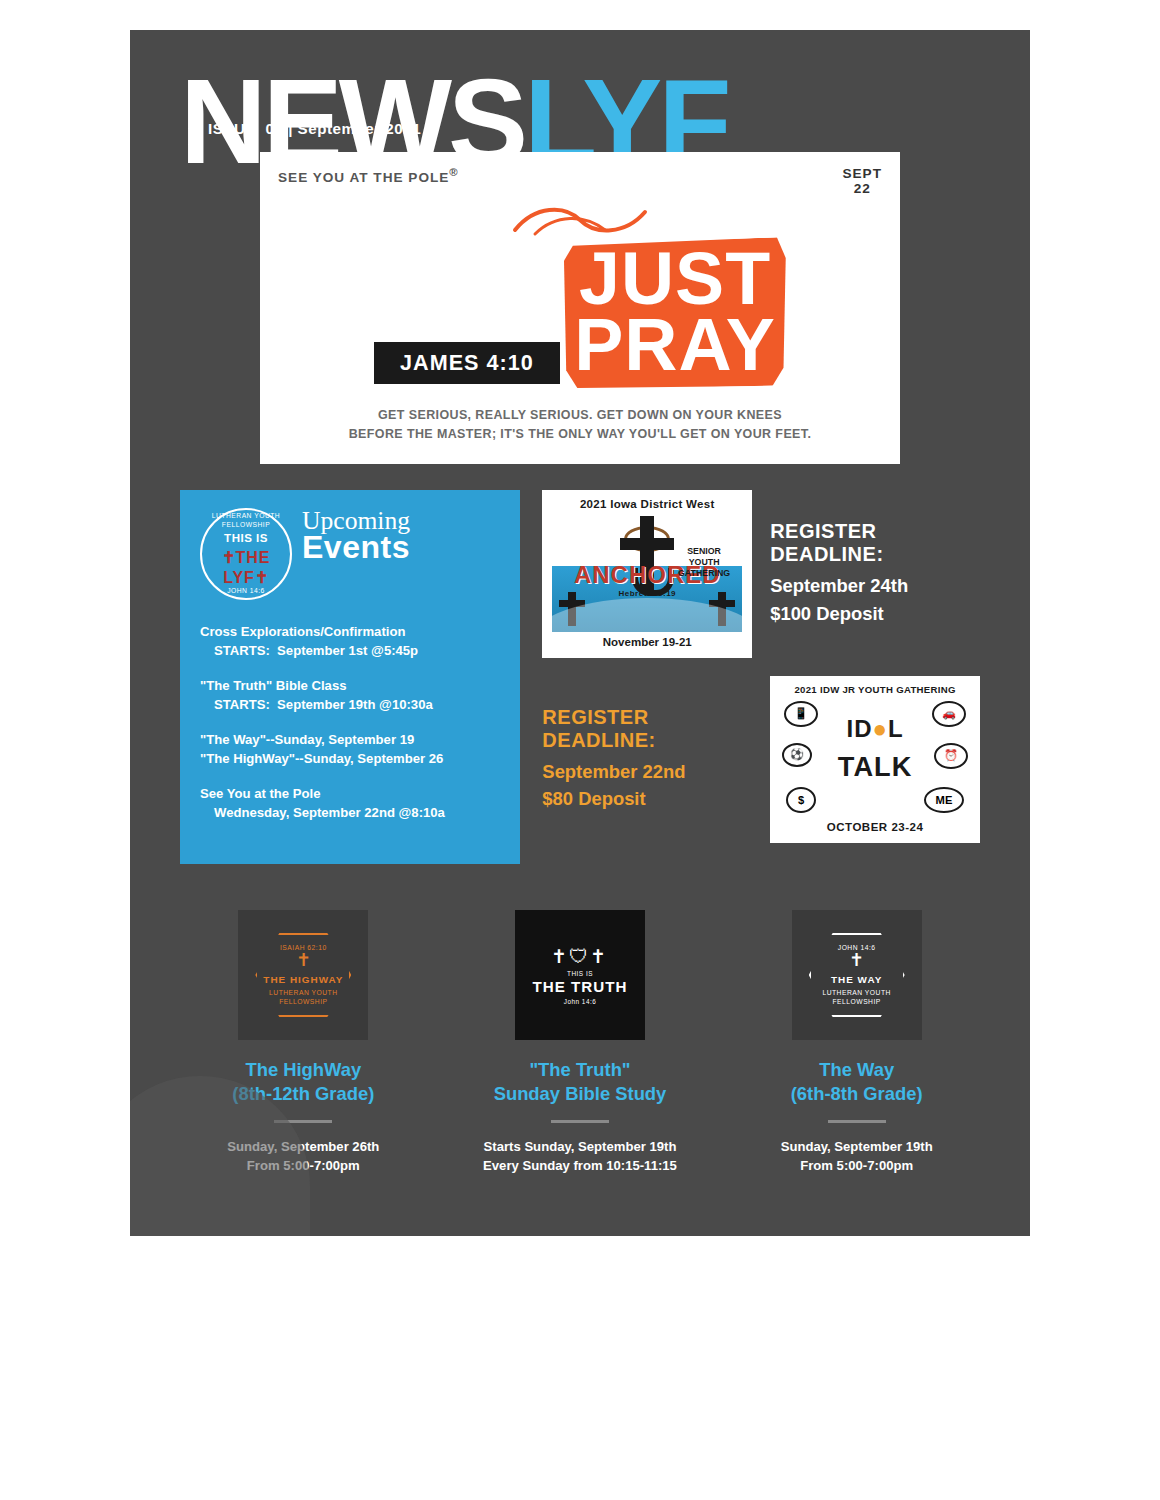NEWS LYF
ISSUE 09 | September 2021
SEE YOU AT THE POLE® SEPT
22
JAMES 4:10
JUST
PRAY
Get serious, really serious. Get down on your knees
before the Master; it's the only way you'll get on your feet.
Lutheran Youth Fellowship THIS IS ✝THE LYF✝ JOHN 14:6
Upcoming Events
Cross Explorations/Confirmation STARTS: September 1st @5:45p
"The Truth" Bible Class STARTS: September 19th @10:30a
"The Way"--Sunday, September 19
"The HighWay"--Sunday, September 26
See You at the Pole Wednesday, September 22nd @8:10a
2021 Iowa District West
ANCHOREDHebrews 6:19
SENIOR
YOUTH
GATHERING
November 19-21
Register Deadline:
September 24th
$100 Deposit
Register Deadline:
September 22nd
$80 Deposit
2021 IDW JR YOUTH GATHERING
📱
🚗
⚽
⏰
$
ME
ID●L
TALK
OCTOBER 23-24
Isaiah 62:10 ✝ THE HIGHWAY Lutheran Youth Fellowship
The HighWay
(8th-12th Grade)
Sunday, September 26th
From 5:00-7:00pm
✝🛡✝
This Is
THE TRUTH
John 14:6
"The Truth"
Sunday Bible Study
Starts Sunday, September 19th
Every Sunday from 10:15-11:15
John 14:6 ✝ THE WAY Lutheran Youth Fellowship
The Way
(6th-8th Grade)
Sunday, September 19th
From 5:00-7:00pm